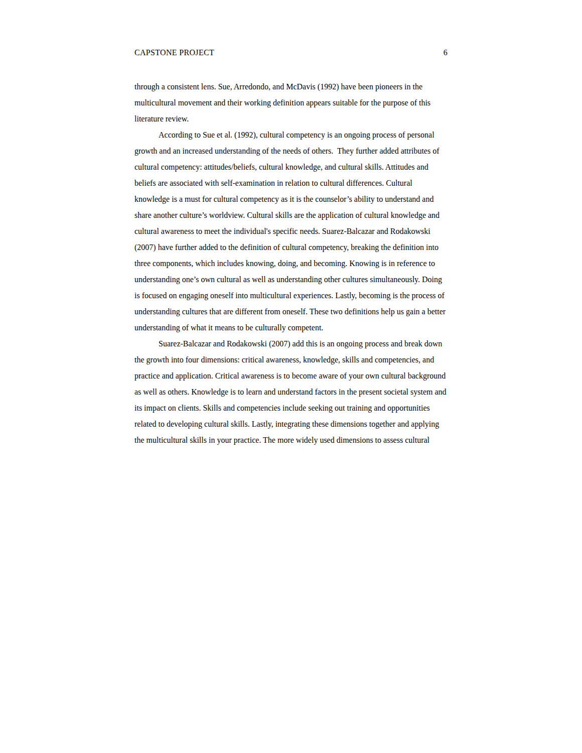Capstone Project 6
through a consistent lens. Sue, Arredondo, and McDavis (1992) have been pioneers in the multicultural movement and their working definition appears suitable for the purpose of this literature review.
According to Sue et al. (1992), cultural competency is an ongoing process of personal growth and an increased understanding of the needs of others. They further added attributes of cultural competency: attitudes/beliefs, cultural knowledge, and cultural skills. Attitudes and beliefs are associated with self-examination in relation to cultural differences. Cultural knowledge is a must for cultural competency as it is the counselor’s ability to understand and share another culture’s worldview. Cultural skills are the application of cultural knowledge and cultural awareness to meet the individual's specific needs. Suarez-Balcazar and Rodakowski (2007) have further added to the definition of cultural competency, breaking the definition into three components, which includes knowing, doing, and becoming. Knowing is in reference to understanding one’s own cultural as well as understanding other cultures simultaneously. Doing is focused on engaging oneself into multicultural experiences. Lastly, becoming is the process of understanding cultures that are different from oneself. These two definitions help us gain a better understanding of what it means to be culturally competent.
Suarez-Balcazar and Rodakowski (2007) add this is an ongoing process and break down the growth into four dimensions: critical awareness, knowledge, skills and competencies, and practice and application. Critical awareness is to become aware of your own cultural background as well as others. Knowledge is to learn and understand factors in the present societal system and its impact on clients. Skills and competencies include seeking out training and opportunities related to developing cultural skills. Lastly, integrating these dimensions together and applying the multicultural skills in your practice. The more widely used dimensions to assess cultural